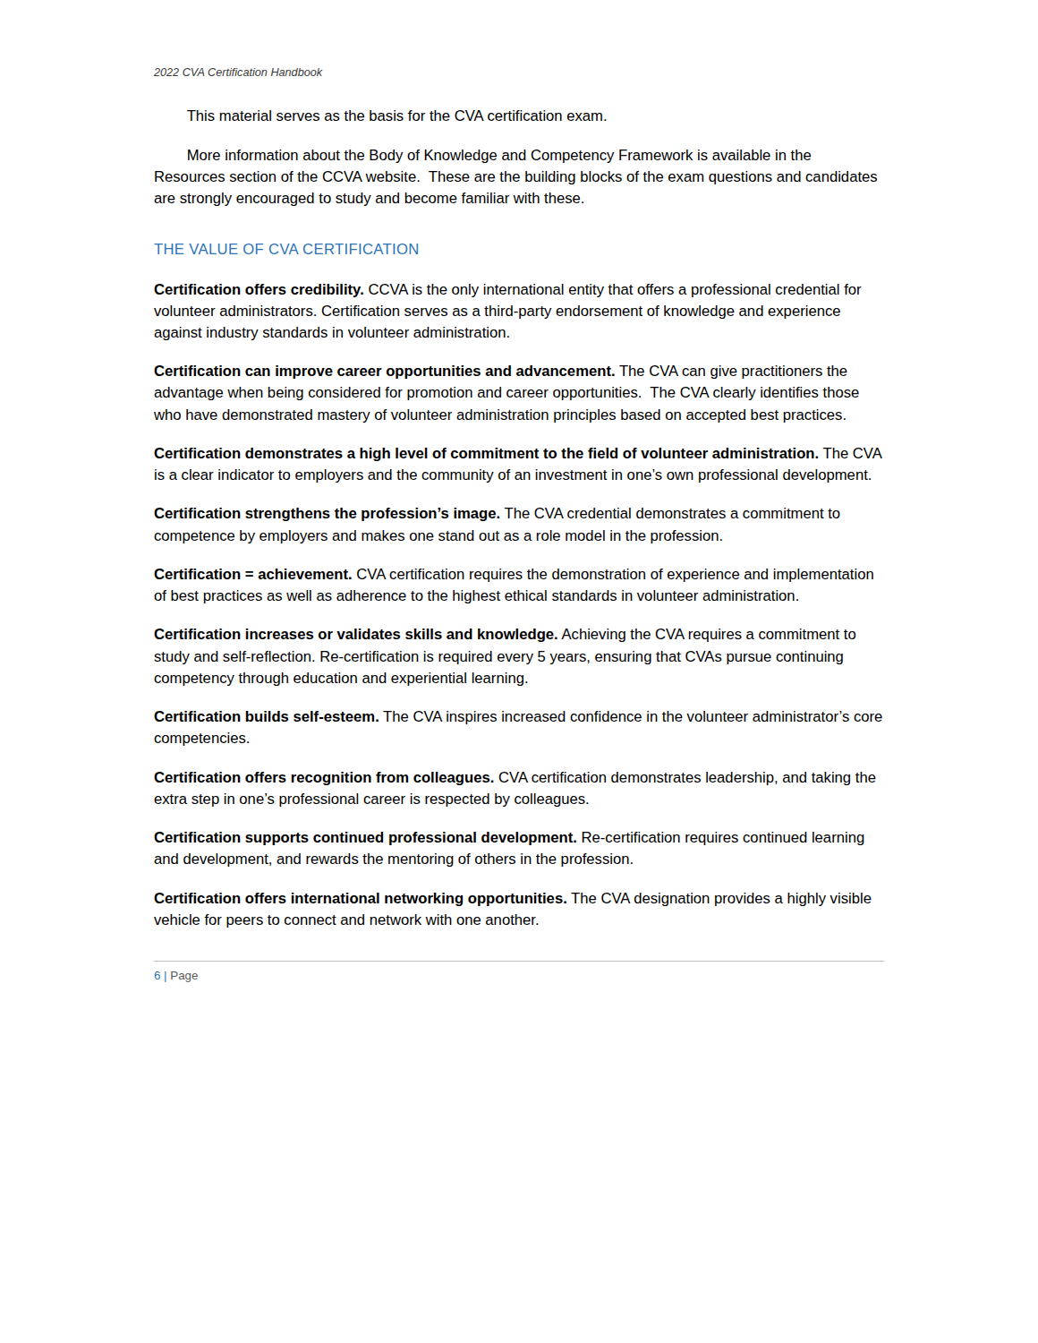2022 CVA Certification Handbook
This material serves as the basis for the CVA certification exam.
More information about the Body of Knowledge and Competency Framework is available in the Resources section of the CCVA website. These are the building blocks of the exam questions and candidates are strongly encouraged to study and become familiar with these.
THE VALUE OF CVA CERTIFICATION
Certification offers credibility. CCVA is the only international entity that offers a professional credential for volunteer administrators. Certification serves as a third-party endorsement of knowledge and experience against industry standards in volunteer administration.
Certification can improve career opportunities and advancement. The CVA can give practitioners the advantage when being considered for promotion and career opportunities. The CVA clearly identifies those who have demonstrated mastery of volunteer administration principles based on accepted best practices.
Certification demonstrates a high level of commitment to the field of volunteer administration. The CVA is a clear indicator to employers and the community of an investment in one’s own professional development.
Certification strengthens the profession’s image. The CVA credential demonstrates a commitment to competence by employers and makes one stand out as a role model in the profession.
Certification = achievement. CVA certification requires the demonstration of experience and implementation of best practices as well as adherence to the highest ethical standards in volunteer administration.
Certification increases or validates skills and knowledge. Achieving the CVA requires a commitment to study and self-reflection. Re-certification is required every 5 years, ensuring that CVAs pursue continuing competency through education and experiential learning.
Certification builds self-esteem. The CVA inspires increased confidence in the volunteer administrator’s core competencies.
Certification offers recognition from colleagues. CVA certification demonstrates leadership, and taking the extra step in one’s professional career is respected by colleagues.
Certification supports continued professional development. Re-certification requires continued learning and development, and rewards the mentoring of others in the profession.
Certification offers international networking opportunities. The CVA designation provides a highly visible vehicle for peers to connect and network with one another.
6 | Page